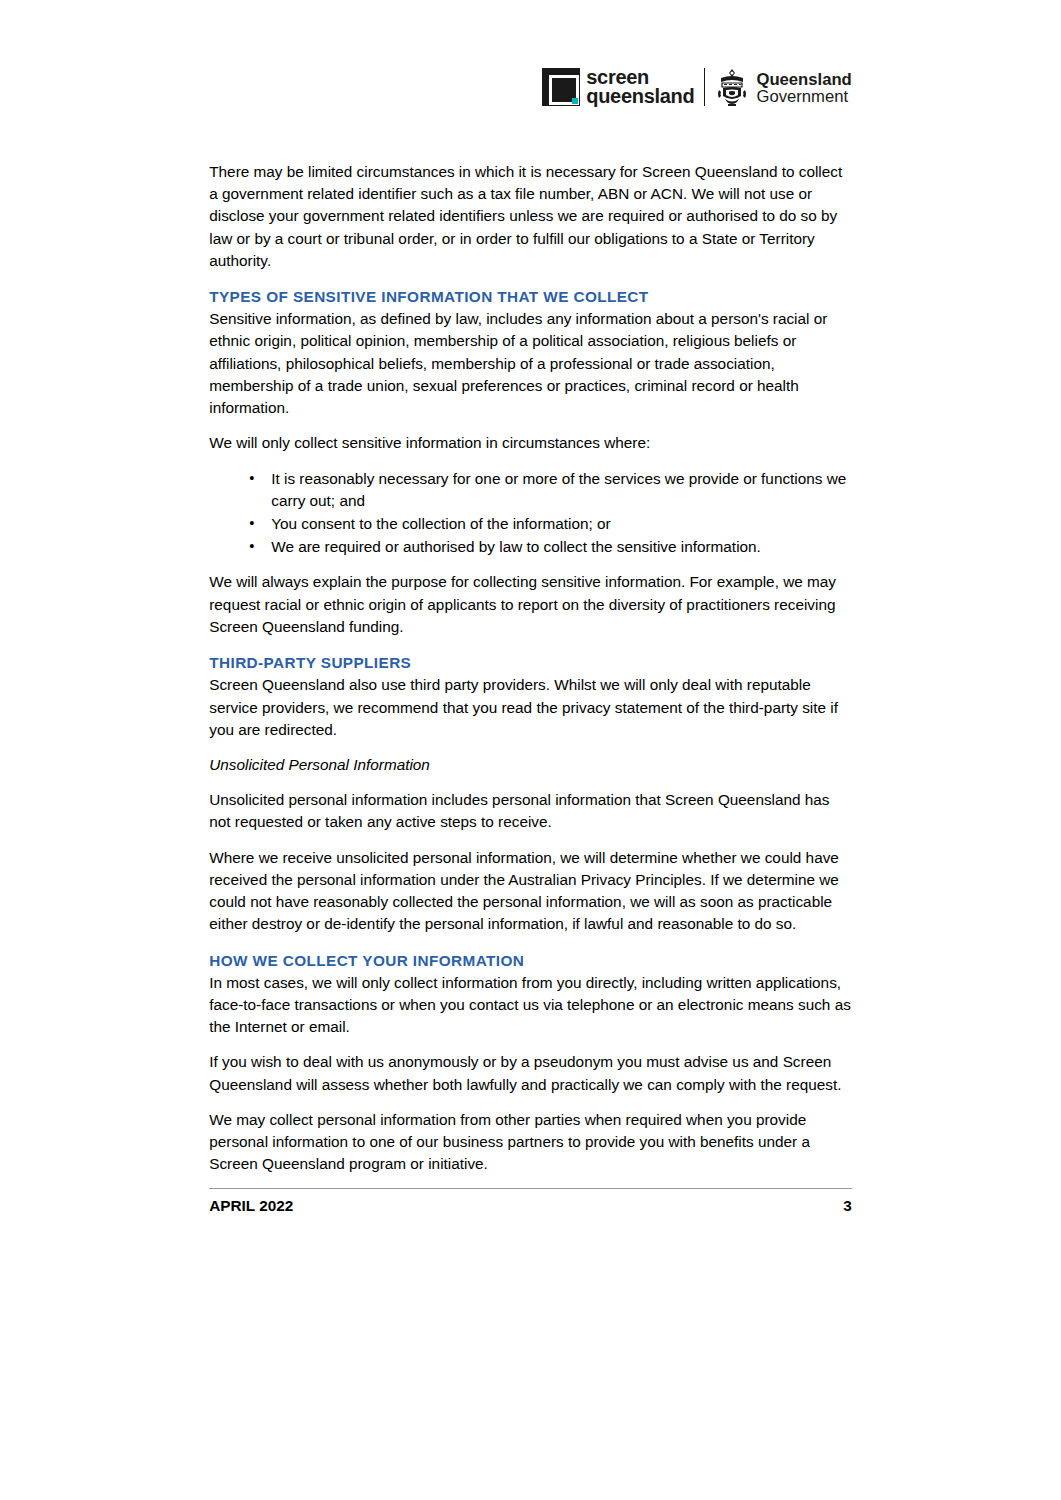screen
queensland
Queensland
Government
There may be limited circumstances in which it is necessary for Screen Queensland to collect a government related identifier such as a tax file number, ABN or ACN. We will not use or disclose your government related identifiers unless we are required or authorised to do so by law or by a court or tribunal order, or in order to fulfill our obligations to a State or Territory authority.
Types of sensitive information that we collect
Sensitive information, as defined by law, includes any information about a person's racial or ethnic origin, political opinion, membership of a political association, religious beliefs or affiliations, philosophical beliefs, membership of a professional or trade association, membership of a trade union, sexual preferences or practices, criminal record or health information.
We will only collect sensitive information in circumstances where:
It is reasonably necessary for one or more of the services we provide or functions we carry out; and
You consent to the collection of the information; or
We are required or authorised by law to collect the sensitive information.
We will always explain the purpose for collecting sensitive information. For example, we may request racial or ethnic origin of applicants to report on the diversity of practitioners receiving Screen Queensland funding.
Third-party suppliers
Screen Queensland also use third party providers. Whilst we will only deal with reputable service providers, we recommend that you read the privacy statement of the third-party site if you are redirected.
Unsolicited Personal Information
Unsolicited personal information includes personal information that Screen Queensland has not requested or taken any active steps to receive.
Where we receive unsolicited personal information, we will determine whether we could have received the personal information under the Australian Privacy Principles. If we determine we could not have reasonably collected the personal information, we will as soon as practicable either destroy or de-identify the personal information, if lawful and reasonable to do so.
How we collect your information
In most cases, we will only collect information from you directly, including written applications, face-to-face transactions or when you contact us via telephone or an electronic means such as the Internet or email.
If you wish to deal with us anonymously or by a pseudonym you must advise us and Screen Queensland will assess whether both lawfully and practically we can comply with the request.
We may collect personal information from other parties when required when you provide personal information to one of our business partners to provide you with benefits under a Screen Queensland program or initiative.
APRIL 2022 3